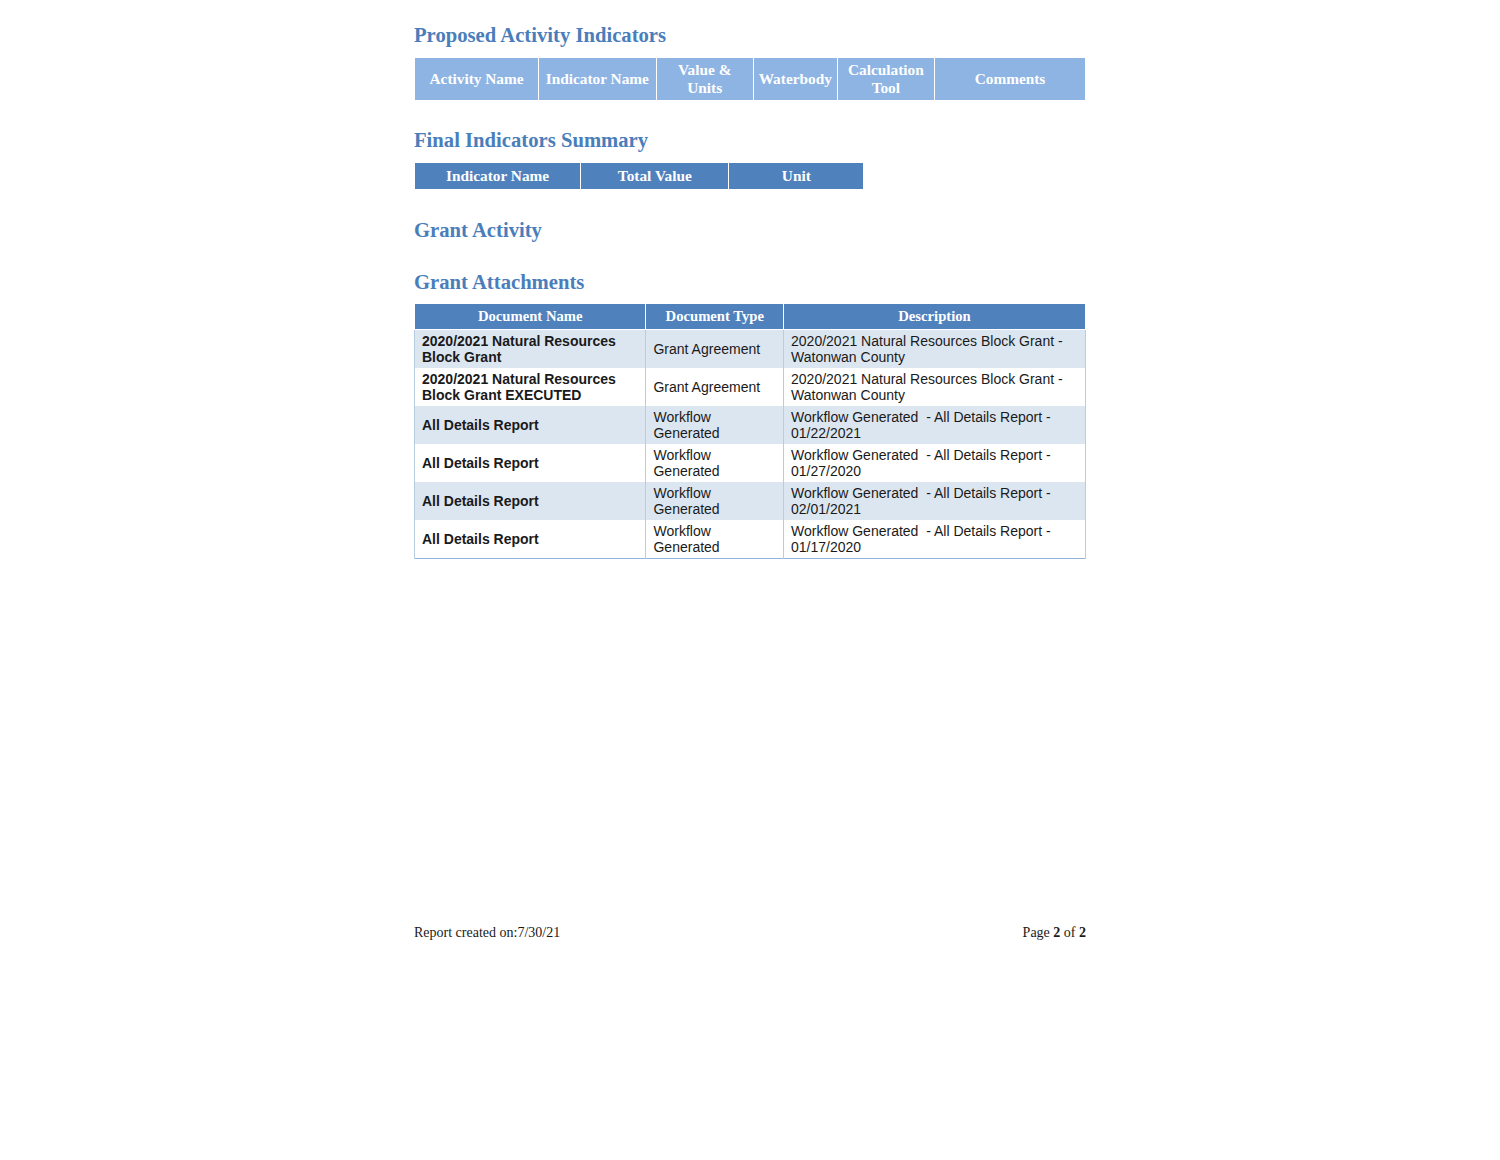Proposed Activity Indicators
| Activity Name | Indicator Name | Value & Units | Waterbody | Calculation Tool | Comments |
| --- | --- | --- | --- | --- | --- |
Final Indicators Summary
| Indicator Name | Total Value | Unit |
| --- | --- | --- |
Grant Activity
Grant Attachments
| Document Name | Document Type | Description |
| --- | --- | --- |
| 2020/2021 Natural Resources Block Grant | Grant Agreement | 2020/2021 Natural Resources Block Grant - Watonwan County |
| 2020/2021 Natural Resources Block Grant EXECUTED | Grant Agreement | 2020/2021 Natural Resources Block Grant - Watonwan County |
| All Details Report | Workflow Generated | Workflow Generated - All Details Report - 01/22/2021 |
| All Details Report | Workflow Generated | Workflow Generated - All Details Report - 01/27/2020 |
| All Details Report | Workflow Generated | Workflow Generated - All Details Report - 02/01/2021 |
| All Details Report | Workflow Generated | Workflow Generated - All Details Report - 01/17/2020 |
Report created on:7/30/21 Page 2 of 2